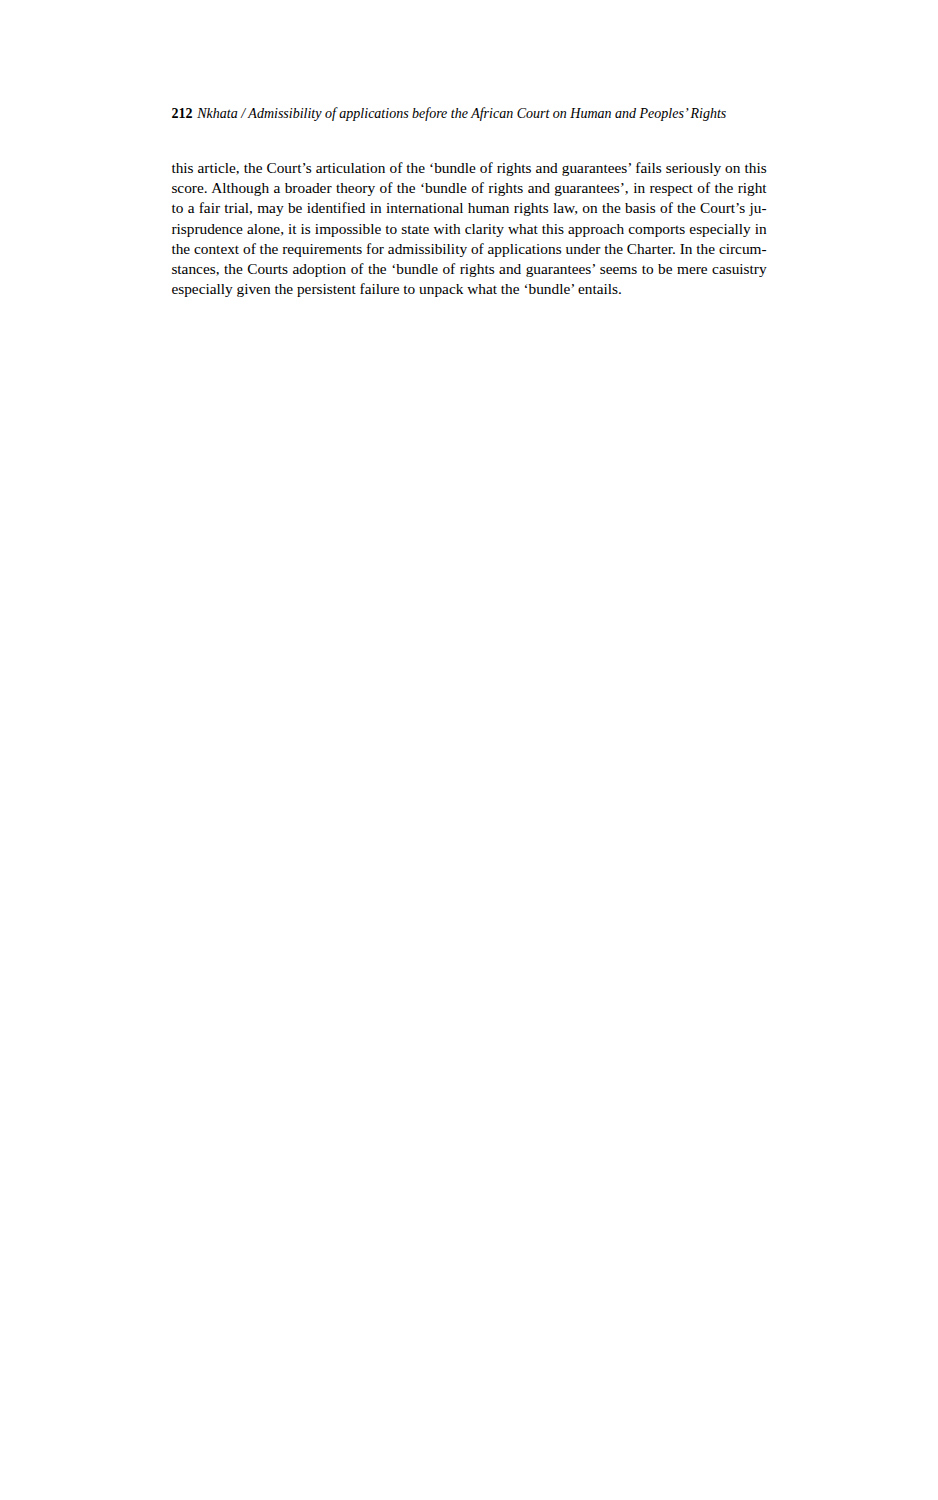212 Nkhata / Admissibility of applications before the African Court on Human and Peoples’ Rights
this article, the Court’s articulation of the ‘bundle of rights and guarantees’ fails seriously on this score. Although a broader theory of the ‘bundle of rights and guarantees’, in respect of the right to a fair trial, may be identified in international human rights law, on the basis of the Court’s jurisprudence alone, it is impossible to state with clarity what this approach comports especially in the context of the requirements for admissibility of applications under the Charter. In the circumstances, the Courts adoption of the ‘bundle of rights and guarantees’ seems to be mere casuistry especially given the persistent failure to unpack what the ‘bundle’ entails.